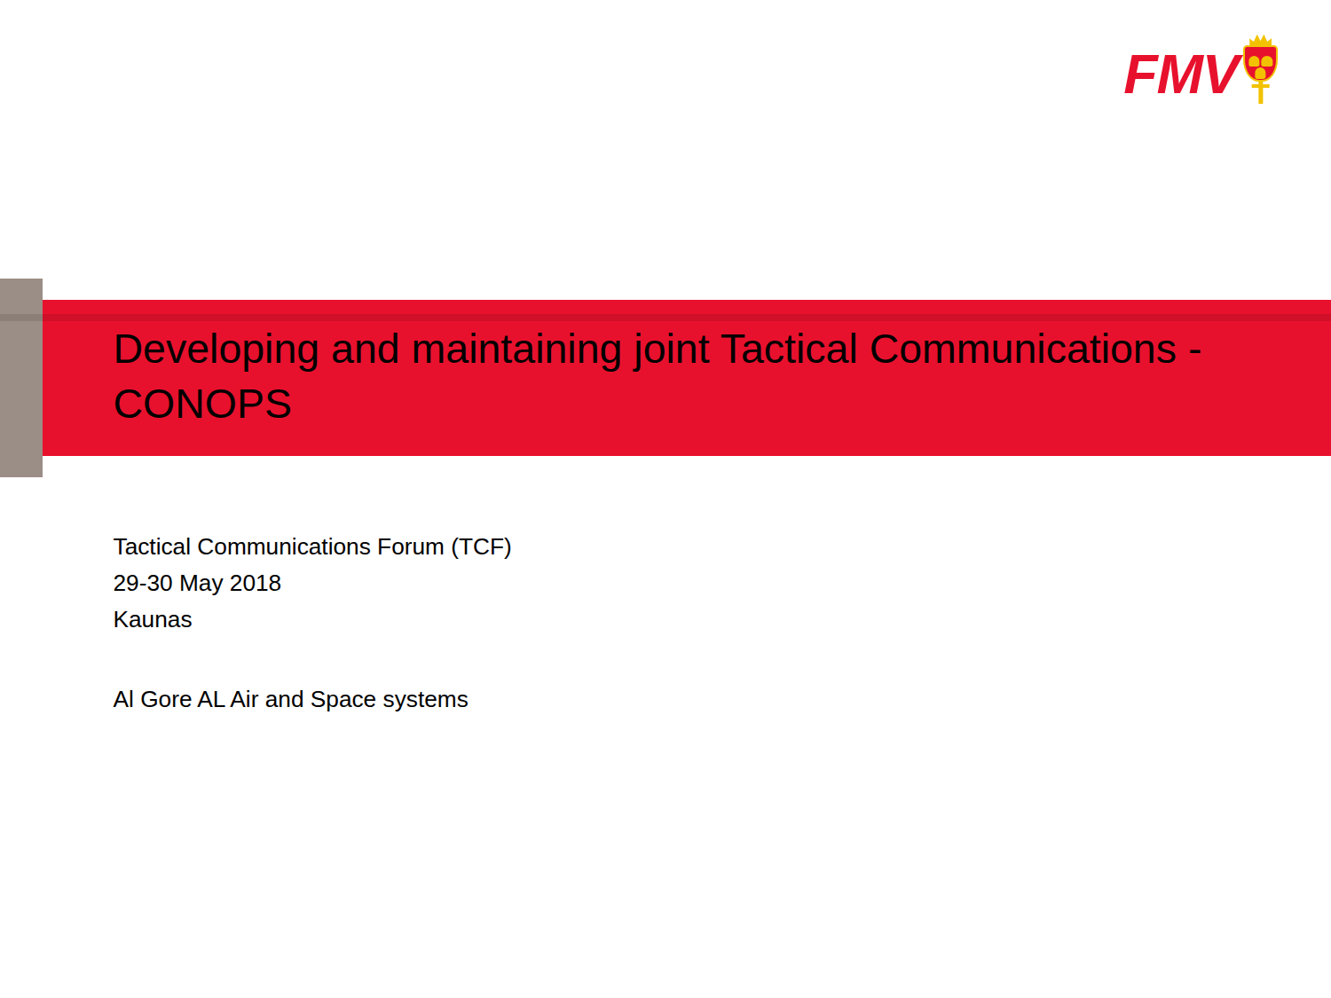FMV
Developing and maintaining joint Tactical Communications - CONOPS
Tactical Communications Forum (TCF)
29-30 May 2018
Kaunas
Al Gore AL Air and Space systems